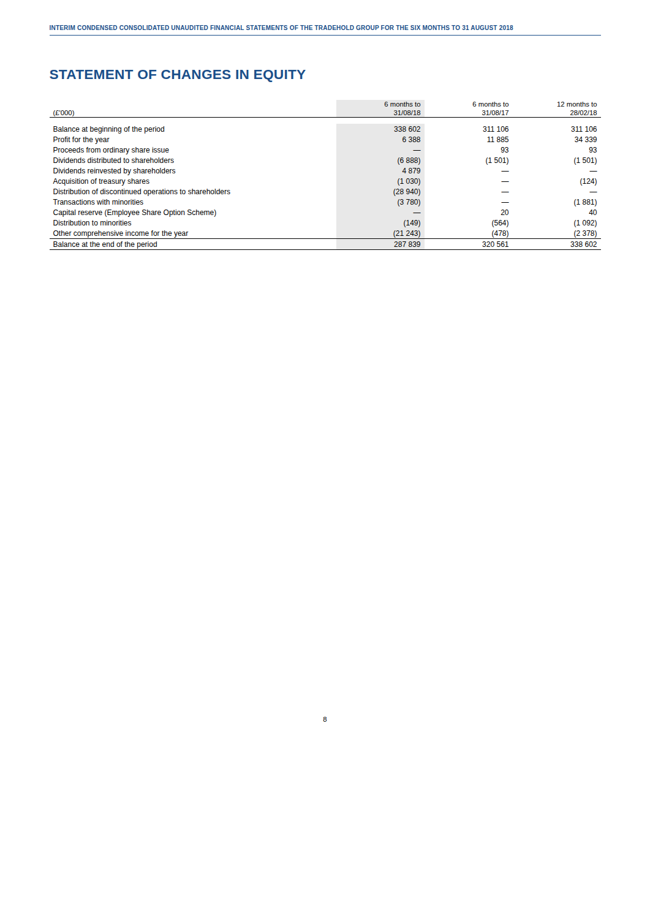INTERIM CONDENSED CONSOLIDATED UNAUDITED FINANCIAL STATEMENTS OF THE TRADEHOLD GROUP FOR THE SIX MONTHS TO 31 AUGUST 2018
STATEMENT OF CHANGES IN EQUITY
| | 6 months to | 6 months to | 12 months to |
| --- | --- | --- | --- |
| (£'000) | 31/08/18 | 31/08/17 | 28/02/18 |
| Balance at beginning of the period | 338 602 | 311 106 | 311 106 |
| Profit for the year | 6 388 | 11 885 | 34 339 |
| Proceeds from ordinary share issue | — | 93 | 93 |
| Dividends distributed to shareholders | (6 888) | (1 501) | (1 501) |
| Dividends reinvested by shareholders | 4 879 | — | — |
| Acquisition of treasury shares | (1 030) | — | (124) |
| Distribution of discontinued operations to shareholders | (28 940) | — | — |
| Transactions with minorities | (3 780) | — | (1 881) |
| Capital reserve (Employee Share Option Scheme) | — | 20 | 40 |
| Distribution to minorities | (149) | (564) | (1 092) |
| Other comprehensive income for the year | (21 243) | (478) | (2 378) |
| Balance at the end of the period | 287 839 | 320 561 | 338 602 |
8